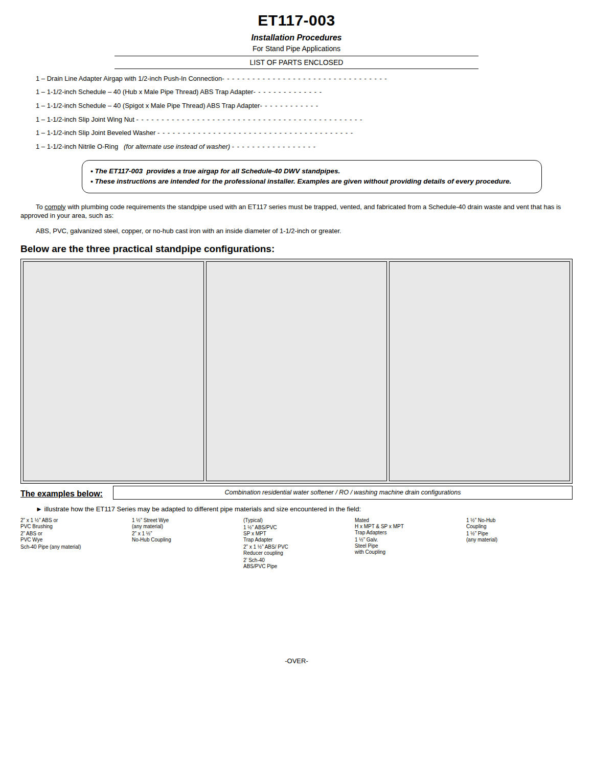ET117-003
Installation Procedures
For Stand Pipe Applications
LIST OF PARTS ENCLOSED
1 – Drain Line Adapter Airgap with 1/2-inch Push-In Connection- - - - - - - - - - - - - - - - - - - - - - - - - - - - - - - - -
1 – 1-1/2-inch Schedule – 40 (Hub x Male Pipe Thread) ABS Trap Adapter- - - - - - - - - - - - - -
1 – 1-1/2-inch Schedule – 40 (Spigot x Male Pipe Thread) ABS Trap Adapter- - - - - - - - - - - -
1 – 1-1/2-inch Slip Joint Wing Nut - - - - - - - - - - - - - - - - - - - - - - - - - - - - - - - - - - - - - - - - - - - - -
1 – 1-1/2-inch Slip Joint Beveled Washer - - - - - - - - - - - - - - - - - - - - - - - - - - - - - - - - - - - - - - -
1 – 1-1/2-inch Nitrile O-Ring (for alternate use instead of washer) - - - - - - - - - - - - - - - - -
• The ET117-003 provides a true airgap for all Schedule-40 DWV standpipes.
• These instructions are intended for the professional installer. Examples are given without providing details of every procedure.
To comply with plumbing code requirements the standpipe used with an ET117 series must be trapped, vented, and fabricated from a Schedule-40 drain waste and vent that has is approved in your area, such as:
ABS, PVC, galvanized steel, copper, or no-hub cast iron with an inside diameter of 1-1/2-inch or greater.
Below are the three practical standpipe configurations:
The examples below:
Combination residential water softener / RO / washing machine drain configurations
► illustrate how the ET117 Series may be adapted to different pipe materials and size encountered in the field:
2” x 1 ½” ABS or
PVC Brushing
2” ABS or
PVC Wye
Sch-40 Pipe (any material)
1 ½” Street Wye
(any material)
2” x 1 ½”
No-Hub Coupling
(Typical)
1 ½” ABS/PVC
SP x MPT
Trap Adapter
2” x 1 ½” ABS/ PVC
Reducer coupling
2’ Sch-40
ABS/PVC Pipe
Mated
H x MPT & SP x MPT
Trap Adapters
1 ½” Galv.
Steel Pipe
with Coupling
1 ½” No-Hub
Coupling
1 ½” Pipe
(any material)
-OVER-